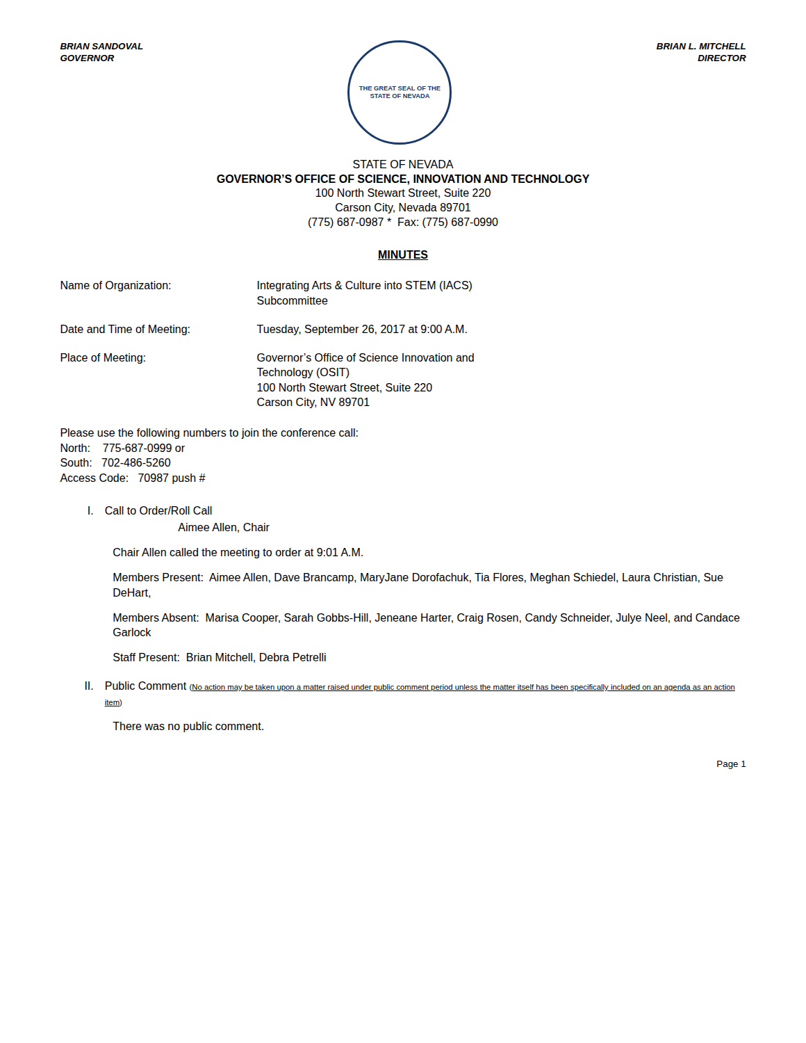BRIAN SANDOVAL
GOVERNOR
THE GREAT SEAL OF THE STATE OF NEVADA
BRIAN L. MITCHELL
DIRECTOR
STATE OF NEVADA
GOVERNOR’S OFFICE OF SCIENCE, INNOVATION AND TECHNOLOGY
100 North Stewart Street, Suite 220
Carson City, Nevada 89701
(775) 687-0987 * Fax: (775) 687-0990
MINUTES
| Name of Organization: | Integrating Arts & Culture into STEM (IACS) Subcommittee |
| Date and Time of Meeting: | Tuesday, September 26, 2017 at 9:00 A.M. |
| Place of Meeting: | Governor’s Office of Science Innovation and Technology (OSIT) 100 North Stewart Street, Suite 220 Carson City, NV 89701 |
Please use the following numbers to join the conference call:
North: 775-687-0999 or
South: 702-486-5260
Access Code: 70987 push #
Call to Order/Roll Call
Aimee Allen, Chair
Chair Allen called the meeting to order at 9:01 A.M.
Members Present: Aimee Allen, Dave Brancamp, MaryJane Dorofachuk, Tia Flores, Meghan Schiedel, Laura Christian, Sue DeHart,
Members Absent: Marisa Cooper, Sarah Gobbs-Hill, Jeneane Harter, Craig Rosen, Candy Schneider, Julye Neel, and Candace Garlock
Staff Present: Brian Mitchell, Debra Petrelli
Public Comment (No action may be taken upon a matter raised under public comment period unless the matter itself has been specifically included on an agenda as an action item)
There was no public comment.
Page 1